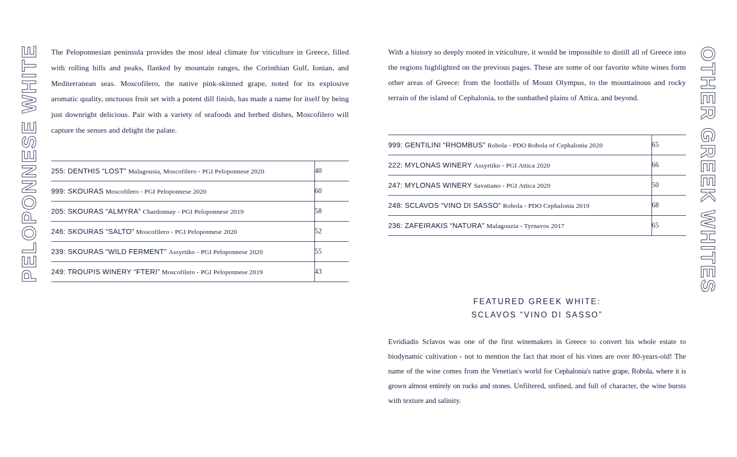Peloponnese White
The Peloponnesian peninsula provides the most ideal climate for viticulture in Greece, filled with rolling hills and peaks, flanked by mountain ranges, the Corinthian Gulf, Ionian, and Mediterranean seas. Moscofilero, the native pink-skinned grape, noted for its explosive aromatic quality, unctuous fruit set with a potent dill finish, has made a name for itself by being just downright delicious. Pair with a variety of seafoods and herbed dishes, Moscofilero will capture the senses and delight the palate.
| 255: Denthis “Lost” Malagousia, Moscofilero - PGI Peloponnese 2020 | 40 |
| 999: Skouras Moscofilero - PGI Peloponnese 2020 | 60 |
| 205: Skouras “Almyra” Chardonnay - PGI Peloponnese 2019 | 58 |
| 246: Skouras “Salto” Moscofilero - PGI Peloponnese 2020 | 52 |
| 239: Skouras “Wild Ferment” Assyrtiko - PGI Peloponnese 2020 | 55 |
| 249: Troupis Winery “Fteri” Moscofilero - PGI Peloponnese 2019 | 43 |
With a history so deeply rooted in viticulture, it would be impossible to distill all of Greece into the regions highlighted on the previous pages. These are some of our favorite white wines form other areas of Greece: from the foothills of Mount Olympus, to the mountainous and rocky terrain of the island of Cephalonia, to the sunbathed plains of Attica, and beyond.
| 999: Gentilini “Rhombus” Robola - PDO Robola of Cephalonia 2020 | 65 |
| 222: Mylonas Winery Assyrtiko - PGI Attica 2020 | 66 |
| 247: Mylonas Winery Savatiano - PGI Attica 2020 | 50 |
| 248: Sclavos “Vino di Sasso” Robola - PDO Cephalonia 2019 | 68 |
| 236: Zafeirakis “Natura” Malagouzia - Tyrnavos 2017 | 65 |
Featured Greek White:
Sclavos “Vino di Sasso”
Evridiadis Sclavos was one of the first winemakers in Greece to convert his whole estate to biodynamic cultivation - not to mention the fact that most of his vines are over 80-years-old! The name of the wine comes from the Venetian's world for Cephalonia's native grape, Robola, where it is grown almost entirely on rocks and stones. Unfiltered, unfined, and full of character, the wine bursts with texture and salinity.
Other Greek Whites